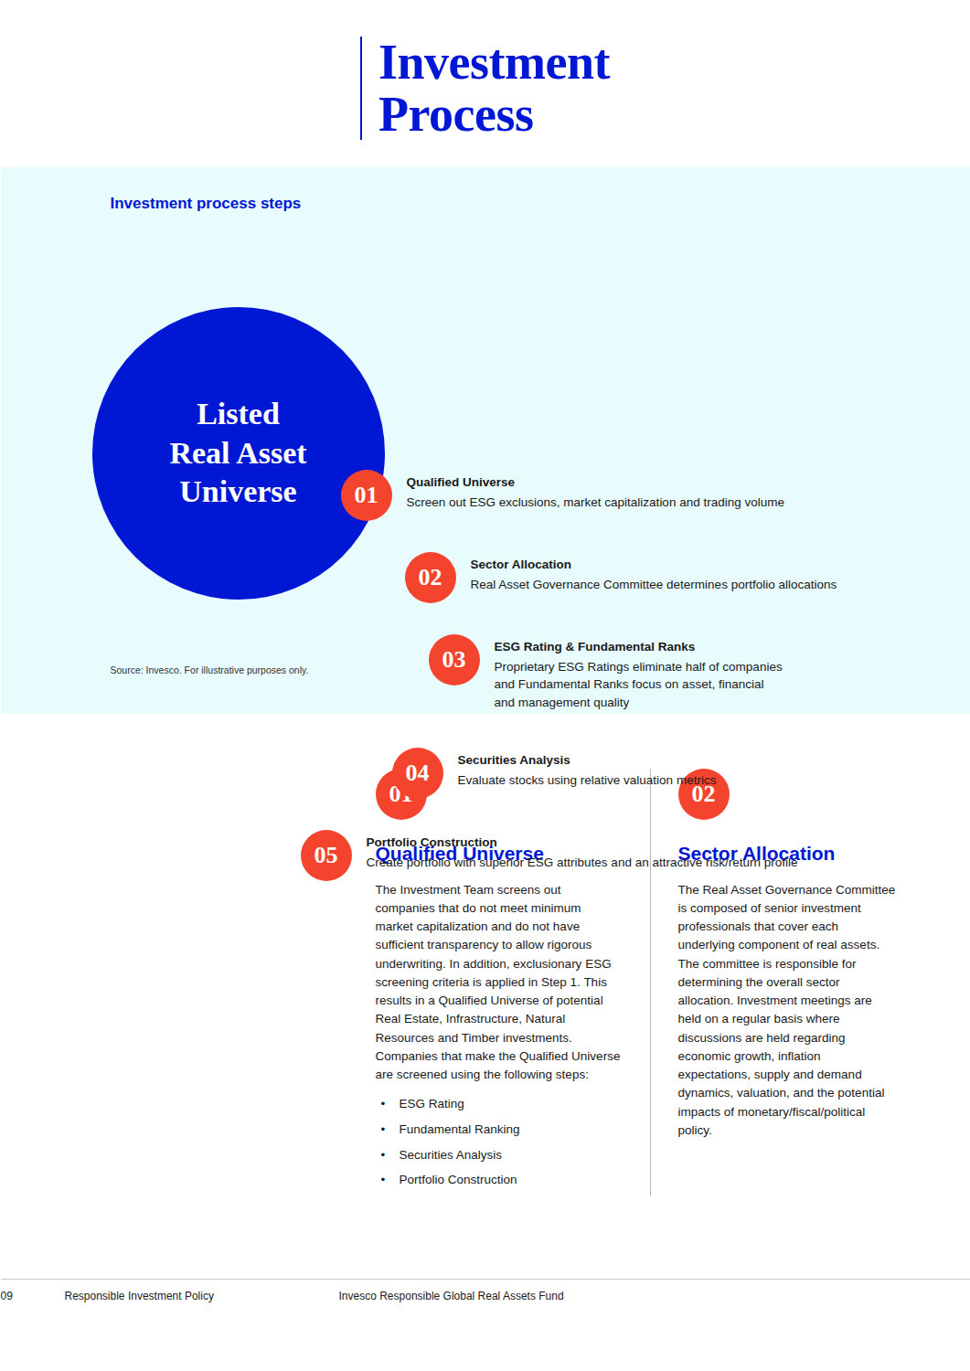Investment
Process
Investment process steps
Listed
Real Asset
Universe
01
Qualified Universe
Screen out ESG exclusions, market capitalization and trading volume
02
Sector Allocation
Real Asset Governance Committee determines portfolio allocations
03
ESG Rating & Fundamental Ranks
Proprietary ESG Ratings eliminate half of companies
and Fundamental Ranks focus on asset, financial
and management quality
04
Securities Analysis
Evaluate stocks using relative valuation metrics
05
Portfolio Construction
Create portfolio with superior ESG attributes and an attractive risk/return profile
Source: Invesco. For illustrative purposes only.
01
Qualified Universe
The Investment Team screens out companies that do not meet minimum market capitalization and do not have sufficient transparency to allow rigorous underwriting. In addition, exclusionary ESG screening criteria is applied in Step 1. This results in a Qualified Universe of potential Real Estate, Infrastructure, Natural Resources and Timber investments. Companies that make the Qualified Universe are screened using the following steps:
ESG Rating
Fundamental Ranking
Securities Analysis
Portfolio Construction
02
Sector Allocation
The Real Asset Governance Committee is composed of senior investment professionals that cover each underlying component of real assets. The committee is responsible for determining the overall sector allocation. Investment meetings are held on a regular basis where discussions are held regarding economic growth, inflation expectations, supply and demand dynamics, valuation, and the potential impacts of monetary/fiscal/political policy.
09
Responsible Investment Policy
Invesco Responsible Global Real Assets Fund